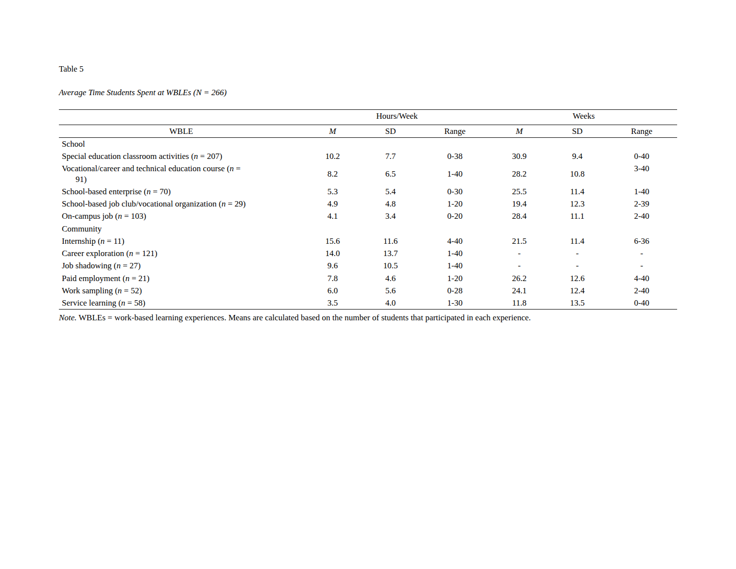Table 5
Average Time Students Spent at WBLEs (N = 266)
| | Hours/Week | Weeks |
| --- | --- | --- |
| WBLE | M | SD | Range | M | SD | Range |
| School | | | | | | |
| Special education classroom activities ( n = 207) | 10.2 | 7.7 | 0-38 | 30.9 | 9.4 | 0-40 |
| Vocational/career and technical education course ( n = 91) | 8.2 | 6.5 | 1-40 | 28.2 | 10.8 | 3-40 |
| School-based enterprise ( n = 70) | 5.3 | 5.4 | 0-30 | 25.5 | 11.4 | 1-40 |
| School-based job club/vocational organization ( n = 29) | 4.9 | 4.8 | 1-20 | 19.4 | 12.3 | 2-39 |
| On-campus job ( n = 103) | 4.1 | 3.4 | 0-20 | 28.4 | 11.1 | 2-40 |
| Community | | | | | | |
| Internship ( n = 11) | 15.6 | 11.6 | 4-40 | 21.5 | 11.4 | 6-36 |
| Career exploration ( n = 121) | 14.0 | 13.7 | 1-40 | - | - | - |
| Job shadowing ( n = 27) | 9.6 | 10.5 | 1-40 | - | - | - |
| Paid employment ( n = 21) | 7.8 | 4.6 | 1-20 | 26.2 | 12.6 | 4-40 |
| Work sampling ( n = 52) | 6.0 | 5.6 | 0-28 | 24.1 | 12.4 | 2-40 |
| Service learning ( n = 58) | 3.5 | 4.0 | 1-30 | 11.8 | 13.5 | 0-40 |
Note. WBLEs = work-based learning experiences. Means are calculated based on the number of students that participated in each experience.